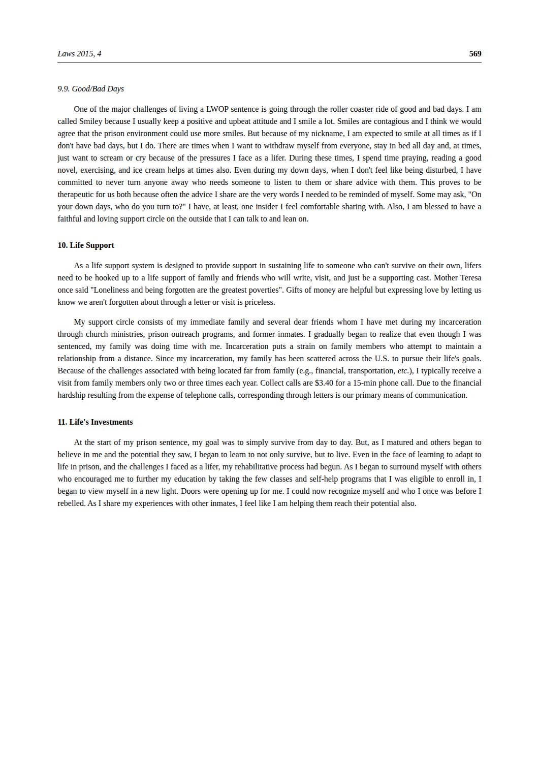Laws 2015, 4
569
9.9. Good/Bad Days
One of the major challenges of living a LWOP sentence is going through the roller coaster ride of good and bad days. I am called Smiley because I usually keep a positive and upbeat attitude and I smile a lot. Smiles are contagious and I think we would agree that the prison environment could use more smiles. But because of my nickname, I am expected to smile at all times as if I don't have bad days, but I do. There are times when I want to withdraw myself from everyone, stay in bed all day and, at times, just want to scream or cry because of the pressures I face as a lifer. During these times, I spend time praying, reading a good novel, exercising, and ice cream helps at times also. Even during my down days, when I don't feel like being disturbed, I have committed to never turn anyone away who needs someone to listen to them or share advice with them. This proves to be therapeutic for us both because often the advice I share are the very words I needed to be reminded of myself. Some may ask, "On your down days, who do you turn to?" I have, at least, one insider I feel comfortable sharing with. Also, I am blessed to have a faithful and loving support circle on the outside that I can talk to and lean on.
10. Life Support
As a life support system is designed to provide support in sustaining life to someone who can't survive on their own, lifers need to be hooked up to a life support of family and friends who will write, visit, and just be a supporting cast. Mother Teresa once said "Loneliness and being forgotten are the greatest poverties". Gifts of money are helpful but expressing love by letting us know we aren't forgotten about through a letter or visit is priceless.
My support circle consists of my immediate family and several dear friends whom I have met during my incarceration through church ministries, prison outreach programs, and former inmates. I gradually began to realize that even though I was sentenced, my family was doing time with me. Incarceration puts a strain on family members who attempt to maintain a relationship from a distance. Since my incarceration, my family has been scattered across the U.S. to pursue their life's goals. Because of the challenges associated with being located far from family (e.g., financial, transportation, etc.), I typically receive a visit from family members only two or three times each year. Collect calls are $3.40 for a 15-min phone call. Due to the financial hardship resulting from the expense of telephone calls, corresponding through letters is our primary means of communication.
11. Life's Investments
At the start of my prison sentence, my goal was to simply survive from day to day. But, as I matured and others began to believe in me and the potential they saw, I began to learn to not only survive, but to live. Even in the face of learning to adapt to life in prison, and the challenges I faced as a lifer, my rehabilitative process had begun. As I began to surround myself with others who encouraged me to further my education by taking the few classes and self-help programs that I was eligible to enroll in, I began to view myself in a new light. Doors were opening up for me. I could now recognize myself and who I once was before I rebelled. As I share my experiences with other inmates, I feel like I am helping them reach their potential also.